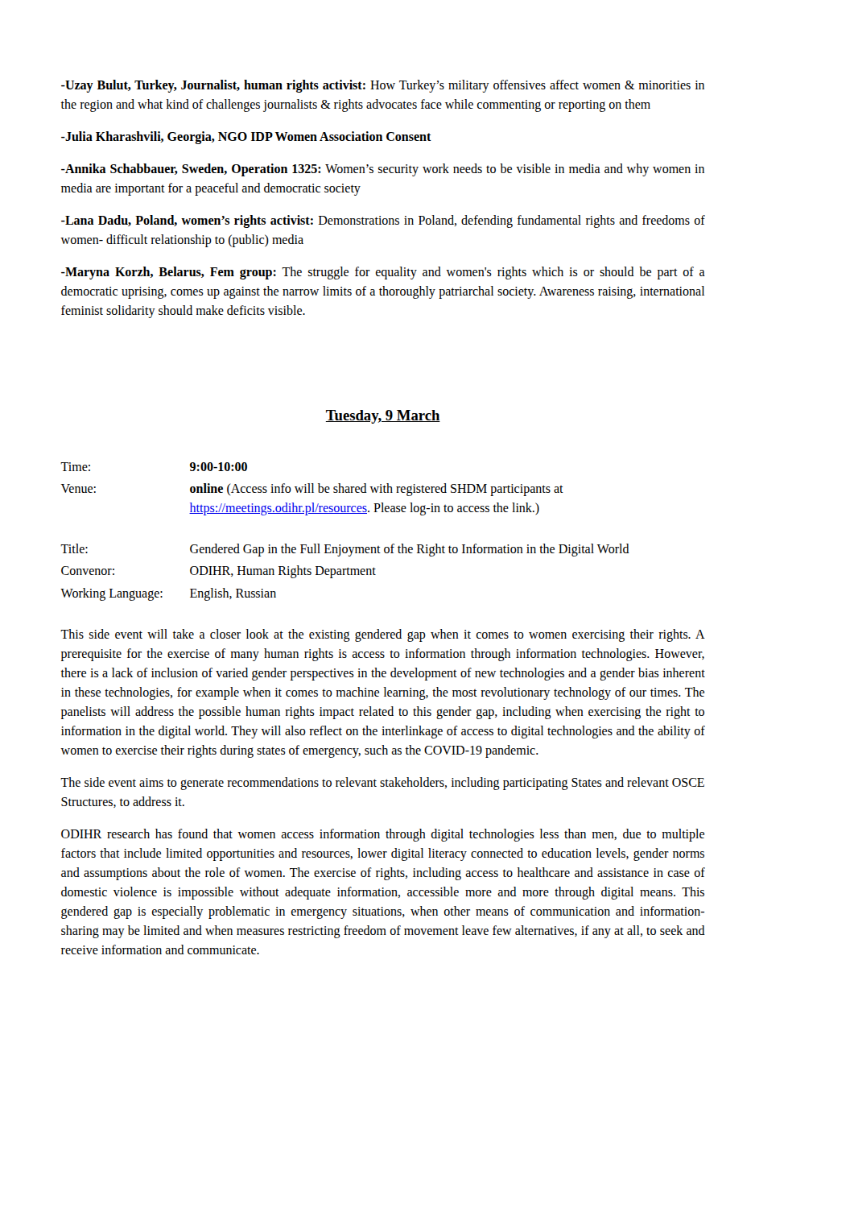-Uzay Bulut, Turkey, Journalist, human rights activist: How Turkey’s military offensives affect women & minorities in the region and what kind of challenges journalists & rights advocates face while commenting or reporting on them
-Julia Kharashvili, Georgia, NGO IDP Women Association Consent
-Annika Schabbauer, Sweden, Operation 1325: Women’s security work needs to be visible in media and why women in media are important for a peaceful and democratic society
-Lana Dadu, Poland, women’s rights activist: Demonstrations in Poland, defending fundamental rights and freedoms of women- difficult relationship to (public) media
-Maryna Korzh, Belarus, Fem group: The struggle for equality and women's rights which is or should be part of a democratic uprising, comes up against the narrow limits of a thoroughly patriarchal society. Awareness raising, international feminist solidarity should make deficits visible.
Tuesday, 9 March
| Time: | 9:00-10:00 |
| Venue: | online (Access info will be shared with registered SHDM participants at https://meetings.odihr.pl/resources . Please log-in to access the link.) |
| Title: | Gendered Gap in the Full Enjoyment of the Right to Information in the Digital World |
| Convenor: | ODIHR, Human Rights Department |
| Working Language: | English, Russian |
This side event will take a closer look at the existing gendered gap when it comes to women exercising their rights. A prerequisite for the exercise of many human rights is access to information through information technologies. However, there is a lack of inclusion of varied gender perspectives in the development of new technologies and a gender bias inherent in these technologies, for example when it comes to machine learning, the most revolutionary technology of our times. The panelists will address the possible human rights impact related to this gender gap, including when exercising the right to information in the digital world. They will also reflect on the interlinkage of access to digital technologies and the ability of women to exercise their rights during states of emergency, such as the COVID-19 pandemic.
The side event aims to generate recommendations to relevant stakeholders, including participating States and relevant OSCE Structures, to address it.
ODIHR research has found that women access information through digital technologies less than men, due to multiple factors that include limited opportunities and resources, lower digital literacy connected to education levels, gender norms and assumptions about the role of women. The exercise of rights, including access to healthcare and assistance in case of domestic violence is impossible without adequate information, accessible more and more through digital means. This gendered gap is especially problematic in emergency situations, when other means of communication and information-sharing may be limited and when measures restricting freedom of movement leave few alternatives, if any at all, to seek and receive information and communicate.